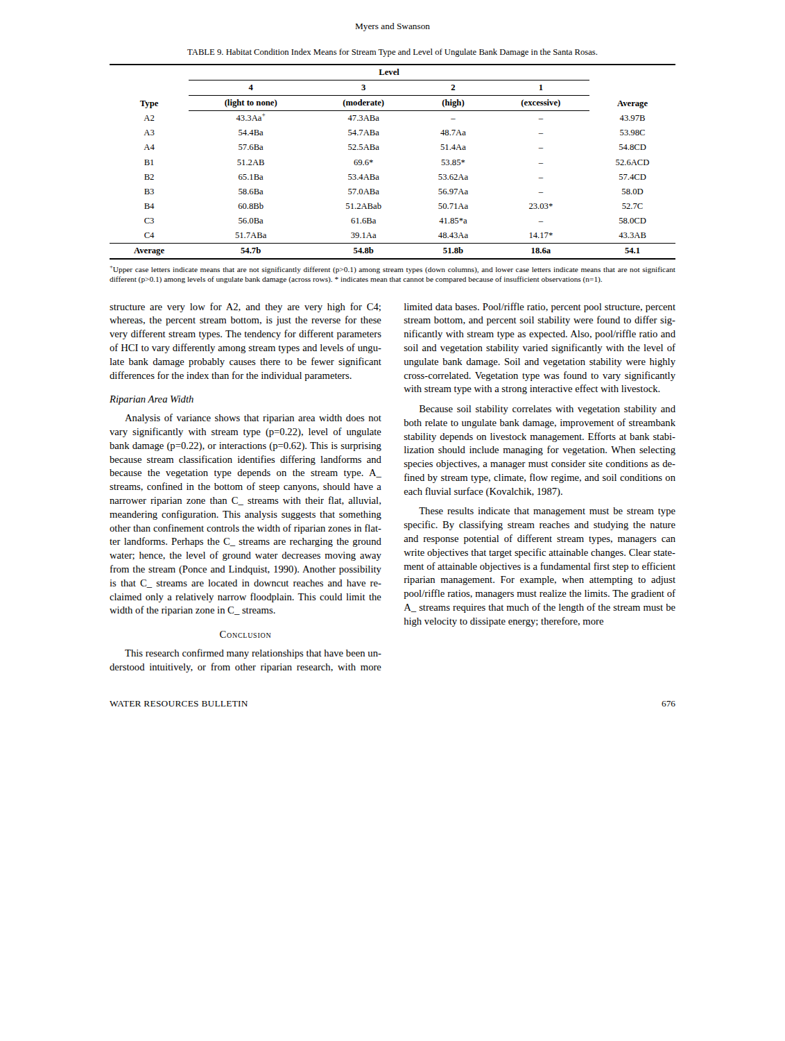Myers and Swanson
TABLE 9. Habitat Condition Index Means for Stream Type and Level of Ungulate Bank Damage in the Santa Rosas.
| Type | Level | Average |
| --- | --- | --- |
| 4 | 3 | 2 | 1 |
| (light to none) | (moderate) | (high) | (excessive) |
| A2 | 43.3Aa + | 47.3ABa | – | – | 43.97B |
| A3 | 54.4Ba | 54.7ABa | 48.7Aa | – | 53.98C |
| A4 | 57.6Ba | 52.5ABa | 51.4Aa | – | 54.8CD |
| B1 | 51.2AB | 69.6* | 53.85* | – | 52.6ACD |
| B2 | 65.1Ba | 53.4ABa | 53.62Aa | – | 57.4CD |
| B3 | 58.6Ba | 57.0ABa | 56.97Aa | – | 58.0D |
| B4 | 60.8Bb | 51.2ABab | 50.71Aa | 23.03* | 52.7C |
| C3 | 56.0Ba | 61.6Ba | 41.85*a | – | 58.0CD |
| C4 | 51.7ABa | 39.1Aa | 48.43Aa | 14.17* | 43.3AB |
| Average | 54.7b | 54.8b | 51.8b | 18.6a | 54.1 |
+Upper case letters indicate means that are not significantly different (p>0.1) among stream types (down columns), and lower case letters indicate means that are not significant different (p>0.1) among levels of ungulate bank damage (across rows). * indicates mean that cannot be compared because of insufficient observations (n=1).
structure are very low for A2, and they are very high for C4; whereas, the percent stream bottom, is just the reverse for these very different stream types. The tendency for different parameters of HCI to vary differently among stream types and levels of ungulate bank damage probably causes there to be fewer significant differences for the index than for the individual parameters.
Riparian Area Width
Analysis of variance shows that riparian area width does not vary significantly with stream type (p=0.22), level of ungulate bank damage (p=0.22), or interactions (p=0.62). This is surprising because stream classification identifies differing landforms and because the vegetation type depends on the stream type. A_ streams, confined in the bottom of steep canyons, should have a narrower riparian zone than C_ streams with their flat, alluvial, meandering configuration. This analysis suggests that something other than confinement controls the width of riparian zones in flatter landforms. Perhaps the C_ streams are recharging the ground water; hence, the level of ground water decreases moving away from the stream (Ponce and Lindquist, 1990). Another possibility is that C_ streams are located in downcut reaches and have reclaimed only a relatively narrow floodplain. This could limit the width of the riparian zone in C_ streams.
Conclusion
This research confirmed many relationships that have been understood intuitively, or from other riparian research, with more limited data bases. Pool/riffle ratio, percent pool structure, percent stream bottom, and percent soil stability were found to differ significantly with stream type as expected. Also, pool/riffle ratio and soil and vegetation stability varied significantly with the level of ungulate bank damage. Soil and vegetation stability were highly cross-correlated. Vegetation type was found to vary significantly with stream type with a strong interactive effect with livestock.
Because soil stability correlates with vegetation stability and both relate to ungulate bank damage, improvement of streambank stability depends on livestock management. Efforts at bank stabilization should include managing for vegetation. When selecting species objectives, a manager must consider site conditions as defined by stream type, climate, flow regime, and soil conditions on each fluvial surface (Kovalchik, 1987).
These results indicate that management must be stream type specific. By classifying stream reaches and studying the nature and response potential of different stream types, managers can write objectives that target specific attainable changes. Clear statement of attainable objectives is a fundamental first step to efficient riparian management. For example, when attempting to adjust pool/riffle ratios, managers must realize the limits. The gradient of A_ streams requires that much of the length of the stream must be high velocity to dissipate energy; therefore, more
WATER RESOURCES BULLETIN 676